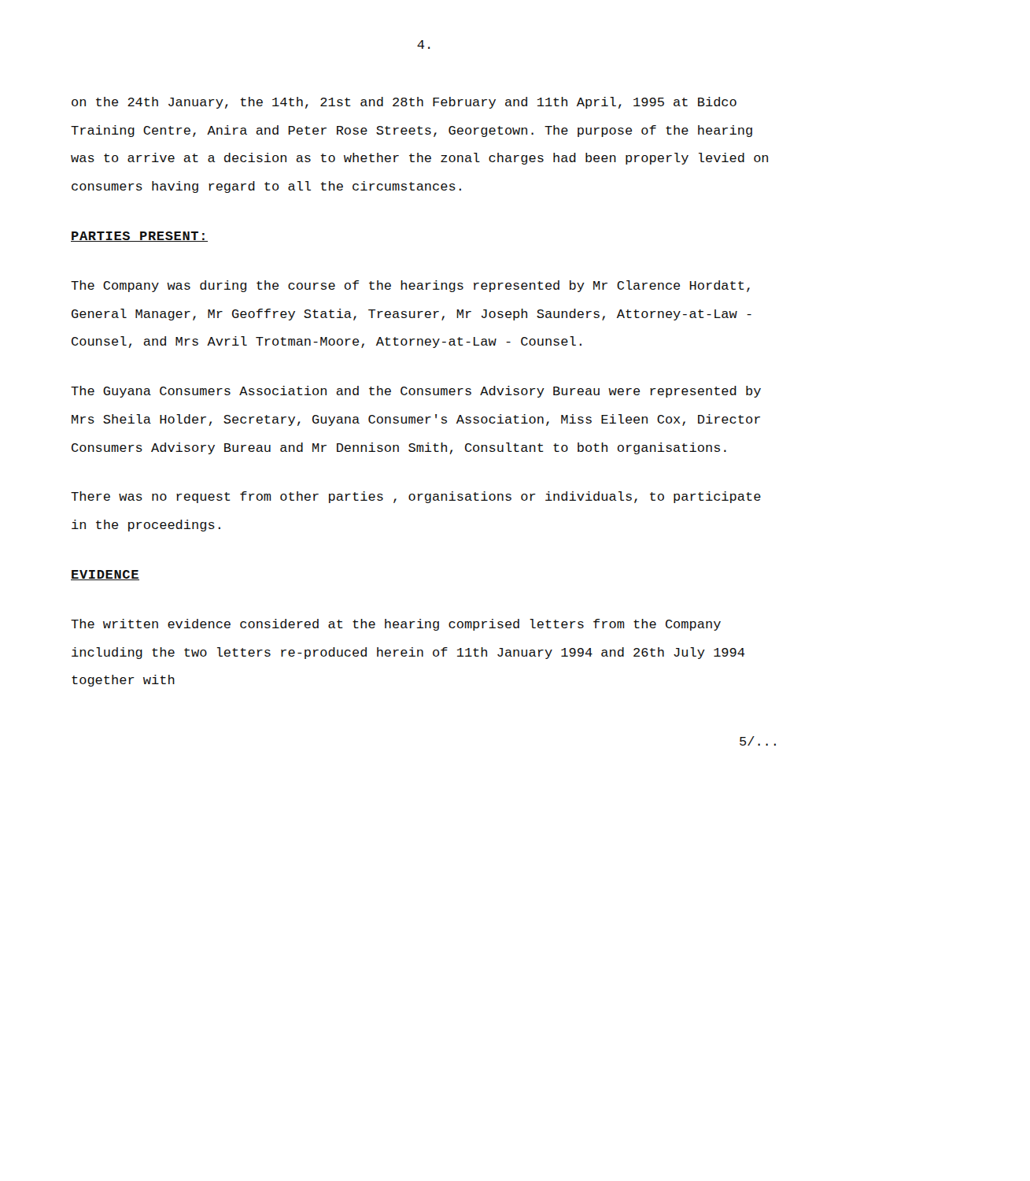4.
on the 24th January, the 14th, 21st and 28th February and 11th April, 1995 at Bidco Training Centre, Anira and Peter Rose Streets, Georgetown. The purpose of the hearing was to arrive at a decision as to whether the zonal charges had been properly levied on consumers having regard to all the circumstances.
PARTIES PRESENT:
The Company was during the course of the hearings represented by Mr Clarence Hordatt, General Manager, Mr Geoffrey Statia, Treasurer, Mr Joseph Saunders, Attorney-at-Law - Counsel, and Mrs Avril Trotman-Moore, Attorney-at-Law - Counsel.
The Guyana Consumers Association and the Consumers Advisory Bureau were represented by Mrs Sheila Holder, Secretary, Guyana Consumer's Association, Miss Eileen Cox, Director Consumers Advisory Bureau and Mr Dennison Smith, Consultant to both organisations.
There was no request from other parties , organisations or individuals, to participate in the proceedings.
EVIDENCE
The written evidence considered at the hearing comprised letters from the Company including the two letters re-produced herein of 11th January 1994 and 26th July 1994 together with
5/...